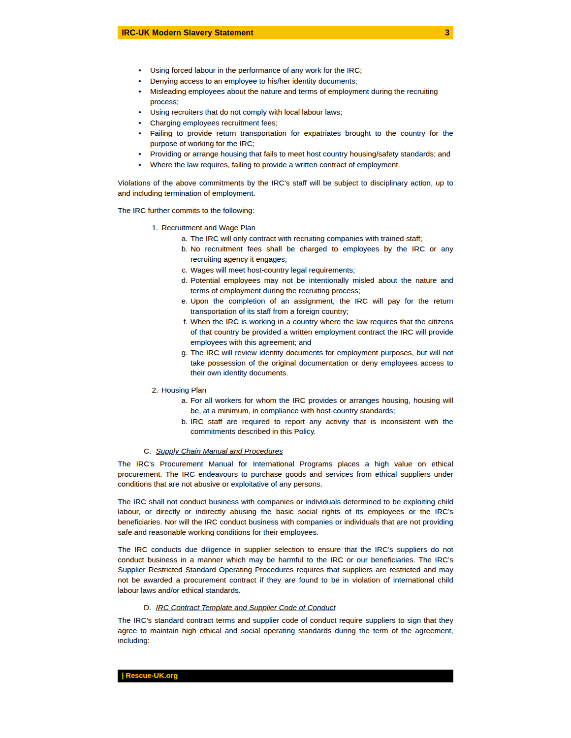IRC-UK Modern Slavery Statement 3
Using forced labour in the performance of any work for the IRC;
Denying access to an employee to his/her identity documents;
Misleading employees about the nature and terms of employment during the recruiting process;
Using recruiters that do not comply with local labour laws;
Charging employees recruitment fees;
Failing to provide return transportation for expatriates brought to the country for the purpose of working for the IRC;
Providing or arrange housing that fails to meet host country housing/safety standards; and
Where the law requires, failing to provide a written contract of employment.
Violations of the above commitments by the IRC’s staff will be subject to disciplinary action, up to and including termination of employment.
The IRC further commits to the following:
Recruitment and Wage Plan
The IRC will only contract with recruiting companies with trained staff;
No recruitment fees shall be charged to employees by the IRC or any recruiting agency it engages;
Wages will meet host-country legal requirements;
Potential employees may not be intentionally misled about the nature and terms of employment during the recruiting process;
Upon the completion of an assignment, the IRC will pay for the return transportation of its staff from a foreign country;
When the IRC is working in a country where the law requires that the citizens of that country be provided a written employment contract the IRC will provide employees with this agreement; and
The IRC will review identity documents for employment purposes, but will not take possession of the original documentation or deny employees access to their own identity documents.
Housing Plan
For all workers for whom the IRC provides or arranges housing, housing will be, at a minimum, in compliance with host-country standards;
IRC staff are required to report any activity that is inconsistent with the commitments described in this Policy.
C. Supply Chain Manual and Procedures
The IRC’s Procurement Manual for International Programs places a high value on ethical procurement. The IRC endeavours to purchase goods and services from ethical suppliers under conditions that are not abusive or exploitative of any persons.
The IRC shall not conduct business with companies or individuals determined to be exploiting child labour, or directly or indirectly abusing the basic social rights of its employees or the IRC’s beneficiaries. Nor will the IRC conduct business with companies or individuals that are not providing safe and reasonable working conditions for their employees.
The IRC conducts due diligence in supplier selection to ensure that the IRC’s suppliers do not conduct business in a manner which may be harmful to the IRC or our beneficiaries. The IRC’s Supplier Restricted Standard Operating Procedures requires that suppliers are restricted and may not be awarded a procurement contract if they are found to be in violation of international child labour laws and/or ethical standards.
D. IRC Contract Template and Supplier Code of Conduct
The IRC’s standard contract terms and supplier code of conduct require suppliers to sign that they agree to maintain high ethical and social operating standards during the term of the agreement, including:
|Rescue-UK.org